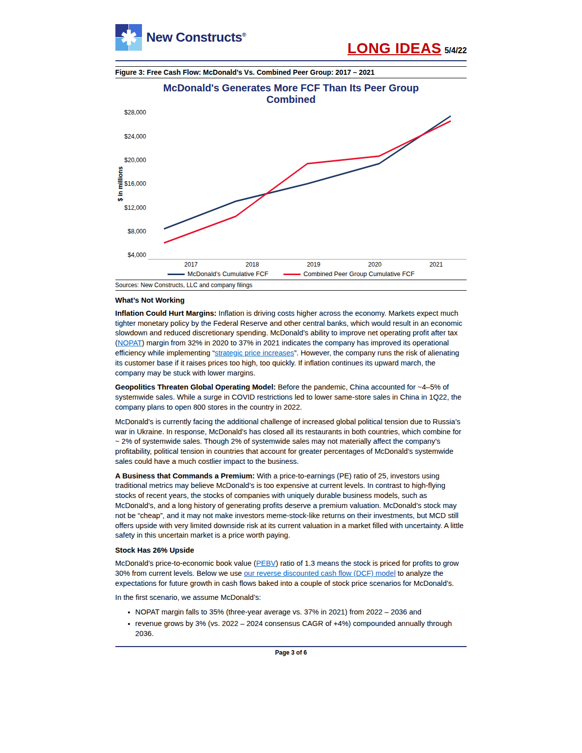✱
New Constructs®
LONG IDEAS 5/4/22
Figure 3: Free Cash Flow: McDonald’s Vs. Combined Peer Group: 2017 – 2021
McDonald's Generates More FCF Than Its Peer Group
Combined
$ in millions
$28,000 $24,000 $20,000 $16,000 $12,000 $8,000 $4,000
2017 2018 2019 2020 2021
McDonald’s Cumulative FCF
Combined Peer Group Cumulative FCF
Sources: New Constructs, LLC and company filings
What’s Not Working
Inflation Could Hurt Margins: Inflation is driving costs higher across the economy. Markets expect much tighter monetary policy by the Federal Reserve and other central banks, which would result in an economic slowdown and reduced discretionary spending. McDonald’s ability to improve net operating profit after tax (NOPAT) margin from 32% in 2020 to 37% in 2021 indicates the company has improved its operational efficiency while implementing “strategic price increases”. However, the company runs the risk of alienating its customer base if it raises prices too high, too quickly. If inflation continues its upward march, the company may be stuck with lower margins.
Geopolitics Threaten Global Operating Model: Before the pandemic, China accounted for ~4–5% of systemwide sales. While a surge in COVID restrictions led to lower same-store sales in China in 1Q22, the company plans to open 800 stores in the country in 2022.
McDonald’s is currently facing the additional challenge of increased global political tension due to Russia’s war in Ukraine. In response, McDonald’s has closed all its restaurants in both countries, which combine for ~ 2% of systemwide sales. Though 2% of systemwide sales may not materially affect the company’s profitability, political tension in countries that account for greater percentages of McDonald’s systemwide sales could have a much costlier impact to the business.
A Business that Commands a Premium: With a price-to-earnings (PE) ratio of 25, investors using traditional metrics may believe McDonald’s is too expensive at current levels. In contrast to high-flying stocks of recent years, the stocks of companies with uniquely durable business models, such as McDonald’s, and a long history of generating profits deserve a premium valuation. McDonald’s stock may not be “cheap”, and it may not make investors meme-stock-like returns on their investments, but MCD still offers upside with very limited downside risk at its current valuation in a market filled with uncertainty. A little safety in this uncertain market is a price worth paying.
Stock Has 26% Upside
McDonald’s price-to-economic book value (PEBV) ratio of 1.3 means the stock is priced for profits to grow 30% from current levels. Below we use our reverse discounted cash flow (DCF) model to analyze the expectations for future growth in cash flows baked into a couple of stock price scenarios for McDonald’s.
In the first scenario, we assume McDonald’s:
NOPAT margin falls to 35% (three-year average vs. 37% in 2021) from 2022 – 2036 and
revenue grows by 3% (vs. 2022 – 2024 consensus CAGR of +4%) compounded annually through 2036.
Page 3 of 6